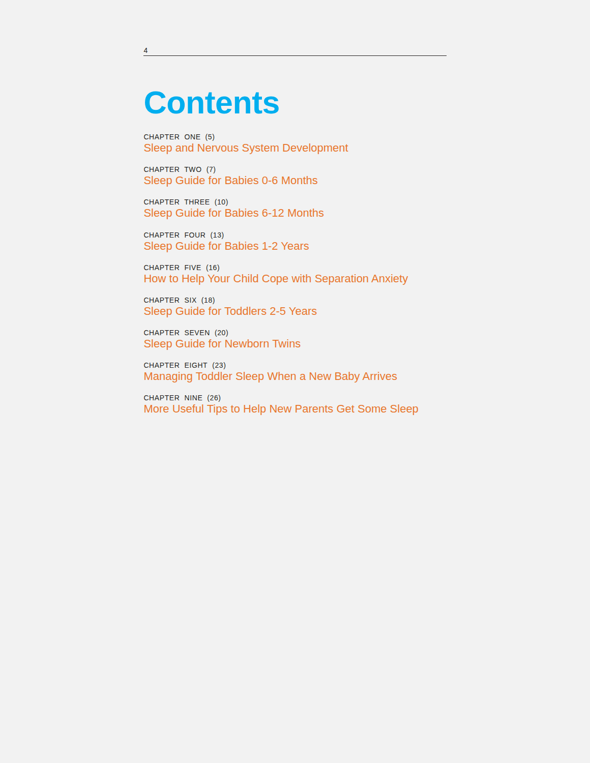4
Contents
CHAPTER ONE (5)
Sleep and Nervous System Development
CHAPTER TWO (7)
Sleep Guide for Babies 0-6 Months
CHAPTER THREE (10)
Sleep Guide for Babies 6-12 Months
CHAPTER FOUR (13)
Sleep Guide for Babies 1-2 Years
CHAPTER FIVE (16)
How to Help Your Child Cope with Separation Anxiety
CHAPTER SIX (18)
Sleep Guide for Toddlers 2-5 Years
CHAPTER SEVEN (20)
Sleep Guide for Newborn Twins
CHAPTER EIGHT (23)
Managing Toddler Sleep When a New Baby Arrives
CHAPTER NINE (26)
More Useful Tips to Help New Parents Get Some Sleep